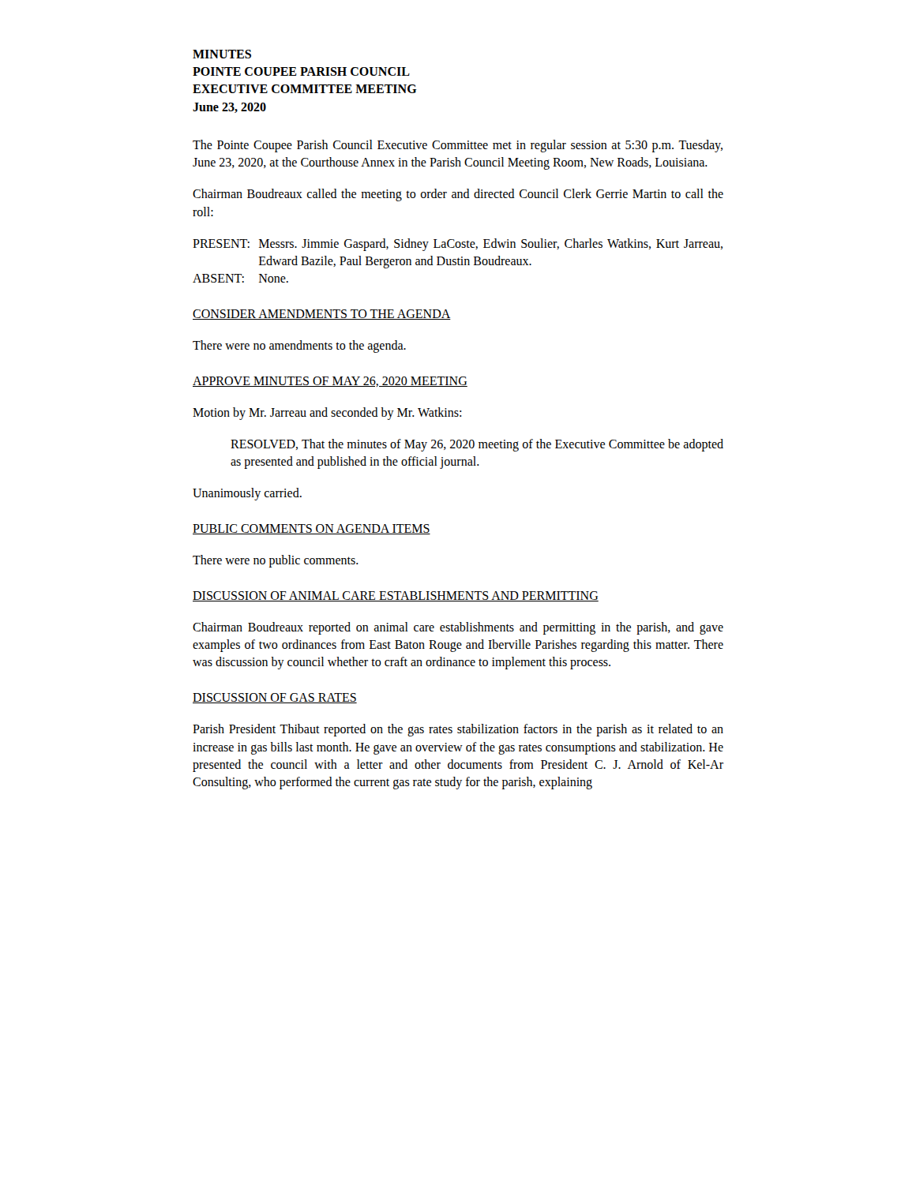MINUTES
POINTE COUPEE PARISH COUNCIL
EXECUTIVE COMMITTEE MEETING
June 23, 2020
The Pointe Coupee Parish Council Executive Committee met in regular session at 5:30 p.m. Tuesday, June 23, 2020, at the Courthouse Annex in the Parish Council Meeting Room, New Roads, Louisiana.
Chairman Boudreaux called the meeting to order and directed Council Clerk Gerrie Martin to call the roll:
PRESENT:
Messrs. Jimmie Gaspard, Sidney LaCoste, Edwin Soulier, Charles Watkins, Kurt Jarreau, Edward Bazile, Paul Bergeron and Dustin Boudreaux.
ABSENT:
None.
CONSIDER AMENDMENTS TO THE AGENDA
There were no amendments to the agenda.
APPROVE MINUTES OF MAY 26, 2020 MEETING
Motion by Mr. Jarreau and seconded by Mr. Watkins:
RESOLVED, That the minutes of May 26, 2020 meeting of the Executive Committee be adopted as presented and published in the official journal.
Unanimously carried.
PUBLIC COMMENTS ON AGENDA ITEMS
There were no public comments.
DISCUSSION OF ANIMAL CARE ESTABLISHMENTS AND PERMITTING
Chairman Boudreaux reported on animal care establishments and permitting in the parish, and gave examples of two ordinances from East Baton Rouge and Iberville Parishes regarding this matter. There was discussion by council whether to craft an ordinance to implement this process.
DISCUSSION OF GAS RATES
Parish President Thibaut reported on the gas rates stabilization factors in the parish as it related to an increase in gas bills last month. He gave an overview of the gas rates consumptions and stabilization. He presented the council with a letter and other documents from President C. J. Arnold of Kel-Ar Consulting, who performed the current gas rate study for the parish, explaining